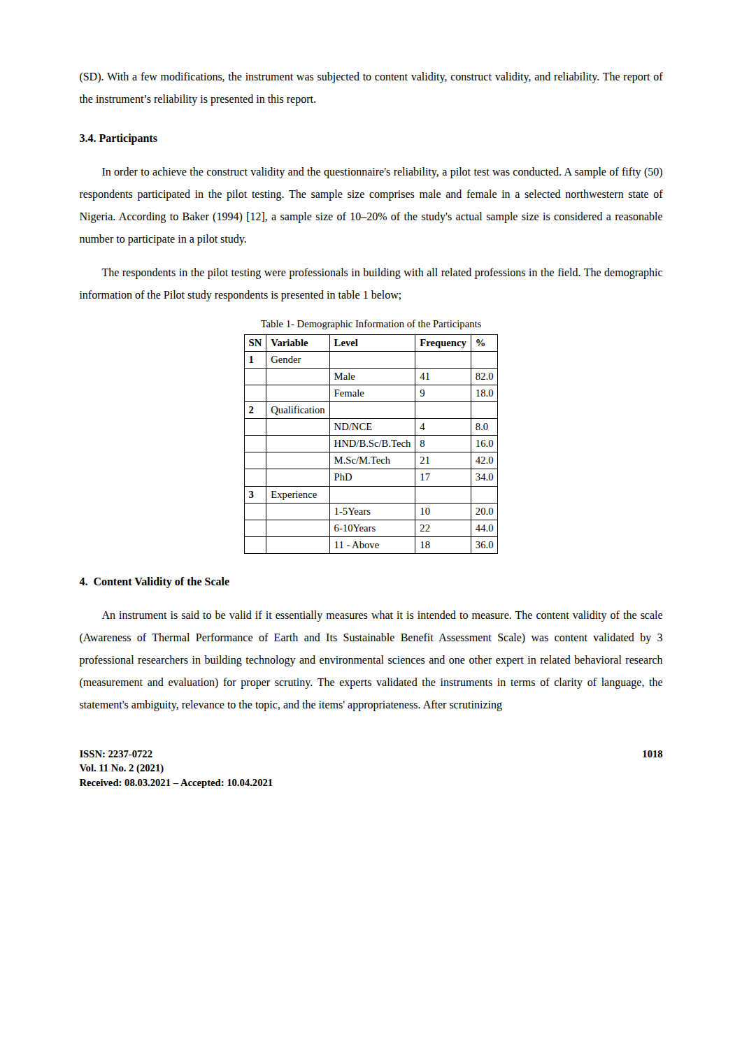(SD). With a few modifications, the instrument was subjected to content validity, construct validity, and reliability. The report of the instrument’s reliability is presented in this report.
3.4. Participants
In order to achieve the construct validity and the questionnaire's reliability, a pilot test was conducted. A sample of fifty (50) respondents participated in the pilot testing. The sample size comprises male and female in a selected northwestern state of Nigeria. According to Baker (1994) [12], a sample size of 10–20% of the study's actual sample size is considered a reasonable number to participate in a pilot study.
The respondents in the pilot testing were professionals in building with all related professions in the field. The demographic information of the Pilot study respondents is presented in table 1 below;
Table 1- Demographic Information of the Participants
| SN | Variable | Level | Frequency | % |
| --- | --- | --- | --- | --- |
| 1 | Gender | | | |
| | | Male | 41 | 82.0 |
| | | Female | 9 | 18.0 |
| 2 | Qualification | | | |
| | | ND/NCE | 4 | 8.0 |
| | | HND/B.Sc/B.Tech | 8 | 16.0 |
| | | M.Sc/M.Tech | 21 | 42.0 |
| | | PhD | 17 | 34.0 |
| 3 | Experience | | | |
| | | 1-5Years | 10 | 20.0 |
| | | 6-10Years | 22 | 44.0 |
| | | 11 - Above | 18 | 36.0 |
4. Content Validity of the Scale
An instrument is said to be valid if it essentially measures what it is intended to measure. The content validity of the scale (Awareness of Thermal Performance of Earth and Its Sustainable Benefit Assessment Scale) was content validated by 3 professional researchers in building technology and environmental sciences and one other expert in related behavioral research (measurement and evaluation) for proper scrutiny. The experts validated the instruments in terms of clarity of language, the statement's ambiguity, relevance to the topic, and the items' appropriateness. After scrutinizing
1018
ISSN: 2237-0722
Vol. 11 No. 2 (2021)
Received: 08.03.2021 – Accepted: 10.04.2021